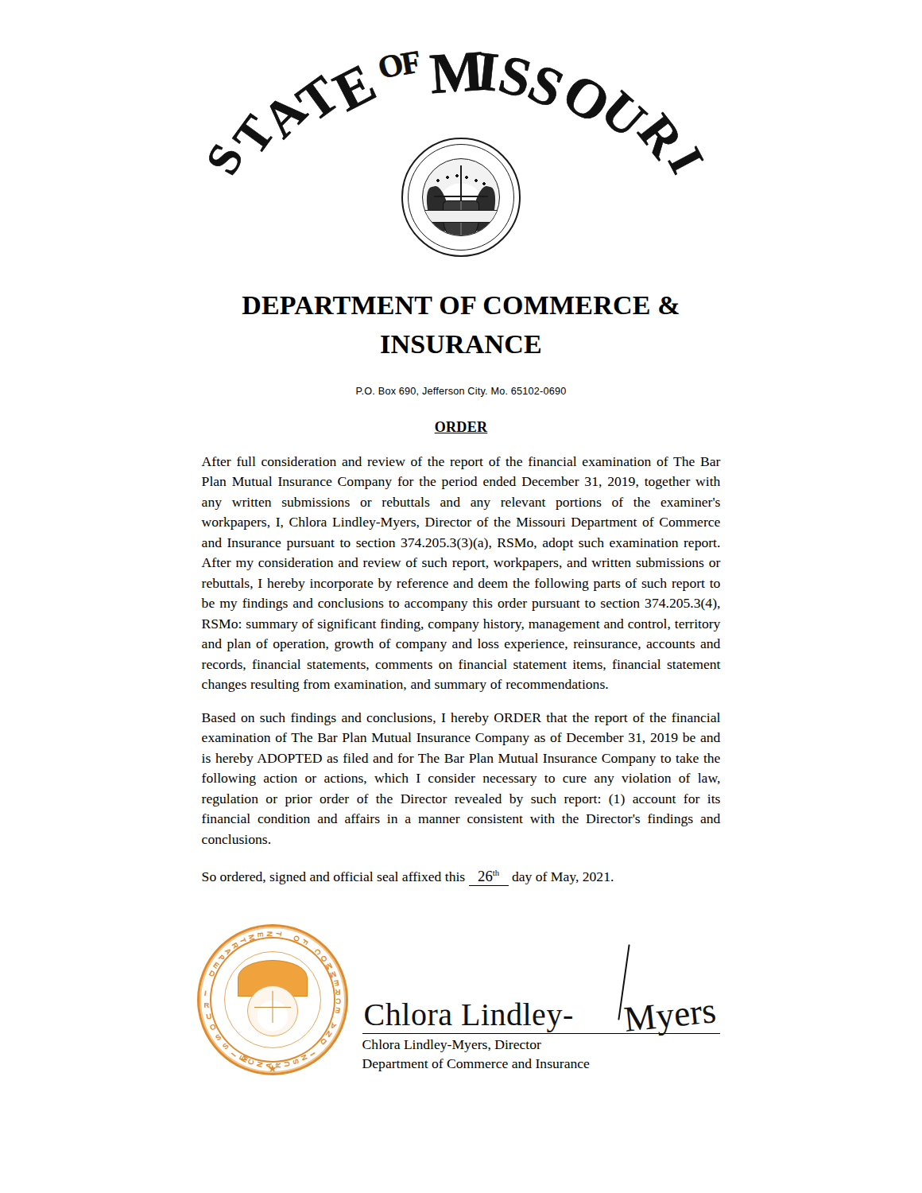S T A T E O F M I S S O U R I
DEPARTMENT OF COMMERCE & INSURANCE
P.O. Box 690, Jefferson City. Mo. 65102-0690
ORDER
After full consideration and review of the report of the financial examination of The Bar Plan Mutual Insurance Company for the period ended December 31, 2019, together with any written submissions or rebuttals and any relevant portions of the examiner's workpapers, I, Chlora Lindley-Myers, Director of the Missouri Department of Commerce and Insurance pursuant to section 374.205.3(3)(a), RSMo, adopt such examination report. After my consideration and review of such report, workpapers, and written submissions or rebuttals, I hereby incorporate by reference and deem the following parts of such report to be my findings and conclusions to accompany this order pursuant to section 374.205.3(4), RSMo: summary of significant finding, company history, management and control, territory and plan of operation, growth of company and loss experience, reinsurance, accounts and records, financial statements, comments on financial statement items, financial statement changes resulting from examination, and summary of recommendations.
Based on such findings and conclusions, I hereby ORDER that the report of the financial examination of The Bar Plan Mutual Insurance Company as of December 31, 2019 be and is hereby ADOPTED as filed and for The Bar Plan Mutual Insurance Company to take the following action or actions, which I consider necessary to cure any violation of law, regulation or prior order of the Director revealed by such report: (1) account for its financial condition and affairs in a manner consistent with the Director's findings and conclusions.
So ordered, signed and official seal affixed this 26th day of May, 2021.
M I S S O U R I D E P A R T M E N T O F C O M M E R C E A N D I N S U R A N C E
★
Chlora Lindley- Myers
Chlora Lindley-Myers, Director
Department of Commerce and Insurance